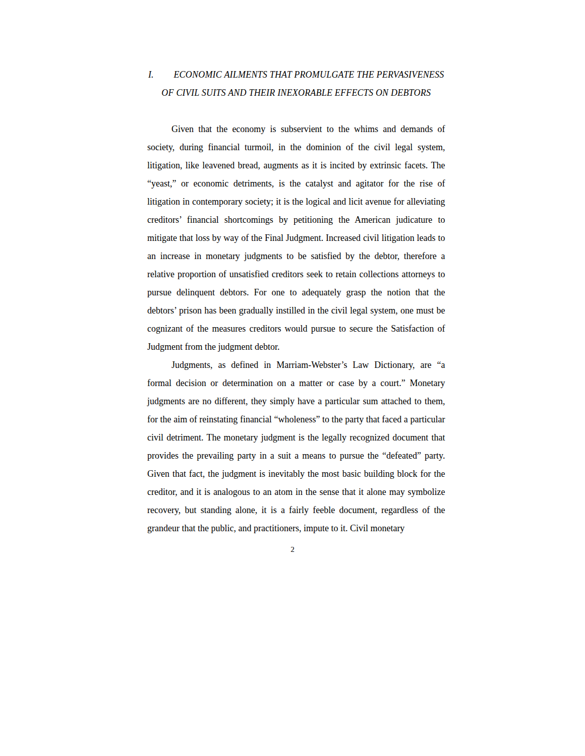I. ECONOMIC AILMENTS THAT PROMULGATE THE PERVASIVENESS OF CIVIL SUITS AND THEIR INEXORABLE EFFECTS ON DEBTORS
Given that the economy is subservient to the whims and demands of society, during financial turmoil, in the dominion of the civil legal system, litigation, like leavened bread, augments as it is incited by extrinsic facets. The “yeast,” or economic detriments, is the catalyst and agitator for the rise of litigation in contemporary society; it is the logical and licit avenue for alleviating creditors’ financial shortcomings by petitioning the American judicature to mitigate that loss by way of the Final Judgment. Increased civil litigation leads to an increase in monetary judgments to be satisfied by the debtor, therefore a relative proportion of unsatisfied creditors seek to retain collections attorneys to pursue delinquent debtors. For one to adequately grasp the notion that the debtors’ prison has been gradually instilled in the civil legal system, one must be cognizant of the measures creditors would pursue to secure the Satisfaction of Judgment from the judgment debtor.
Judgments, as defined in Marriam-Webster’s Law Dictionary, are “a formal decision or determination on a matter or case by a court.” Monetary judgments are no different, they simply have a particular sum attached to them, for the aim of reinstating financial “wholeness” to the party that faced a particular civil detriment. The monetary judgment is the legally recognized document that provides the prevailing party in a suit a means to pursue the “defeated” party. Given that fact, the judgment is inevitably the most basic building block for the creditor, and it is analogous to an atom in the sense that it alone may symbolize recovery, but standing alone, it is a fairly feeble document, regardless of the grandeur that the public, and practitioners, impute to it. Civil monetary
2